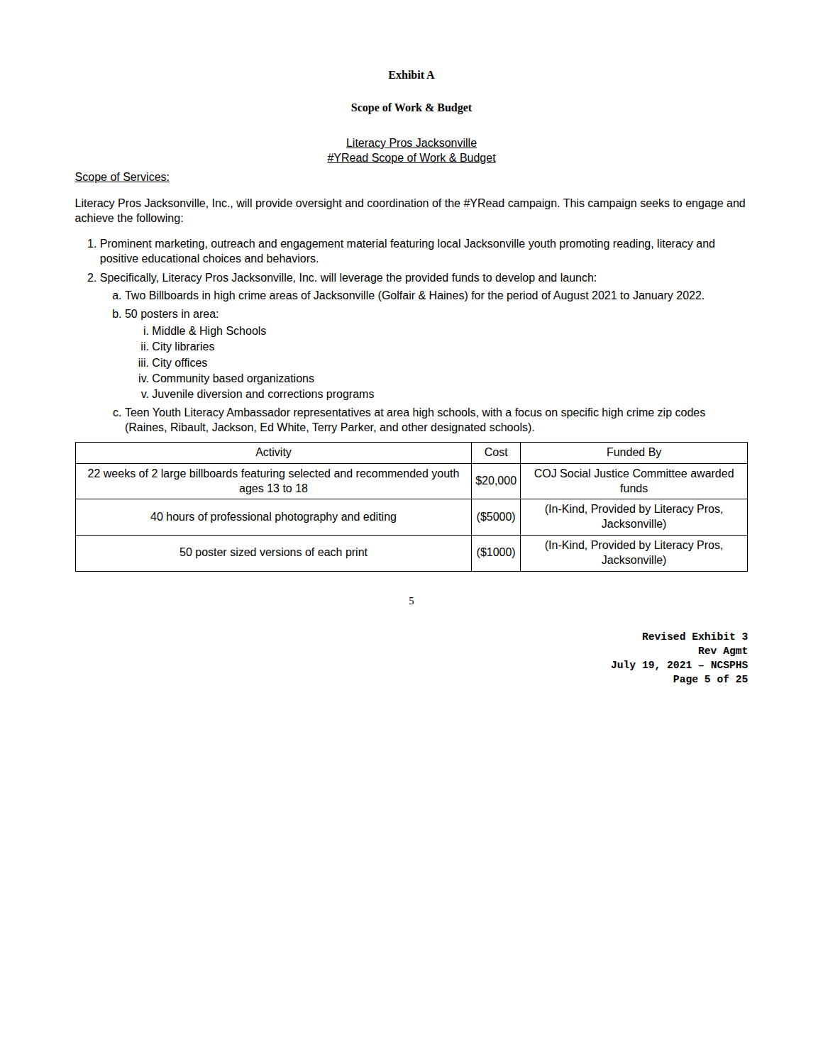Exhibit A
Scope of Work & Budget
Literacy Pros Jacksonville
#YRead Scope of Work & Budget
Scope of Services:
Literacy Pros Jacksonville, Inc., will provide oversight and coordination of the #YRead campaign. This campaign seeks to engage and achieve the following:
Prominent marketing, outreach and engagement material featuring local Jacksonville youth promoting reading, literacy and positive educational choices and behaviors.
Specifically, Literacy Pros Jacksonville, Inc. will leverage the provided funds to develop and launch:
Two Billboards in high crime areas of Jacksonville (Golfair & Haines) for the period of August 2021 to January 2022.
50 posters in area:
Middle & High Schools
City libraries
City offices
Community based organizations
Juvenile diversion and corrections programs
Teen Youth Literacy Ambassador representatives at area high schools, with a focus on specific high crime zip codes (Raines, Ribault, Jackson, Ed White, Terry Parker, and other designated schools).
| Activity | Cost | Funded By |
| 22 weeks of 2 large billboards featuring selected and recommended youth ages 13 to 18 | $20,000 | COJ Social Justice Committee awarded funds |
| 40 hours of professional photography and editing | ($5000) | (In-Kind, Provided by Literacy Pros, Jacksonville) |
| 50 poster sized versions of each print | ($1000) | (In-Kind, Provided by Literacy Pros, Jacksonville) |
5
Revised Exhibit 3
Rev Agmt
July 19, 2021 – NCSPHS
Page 5 of 25